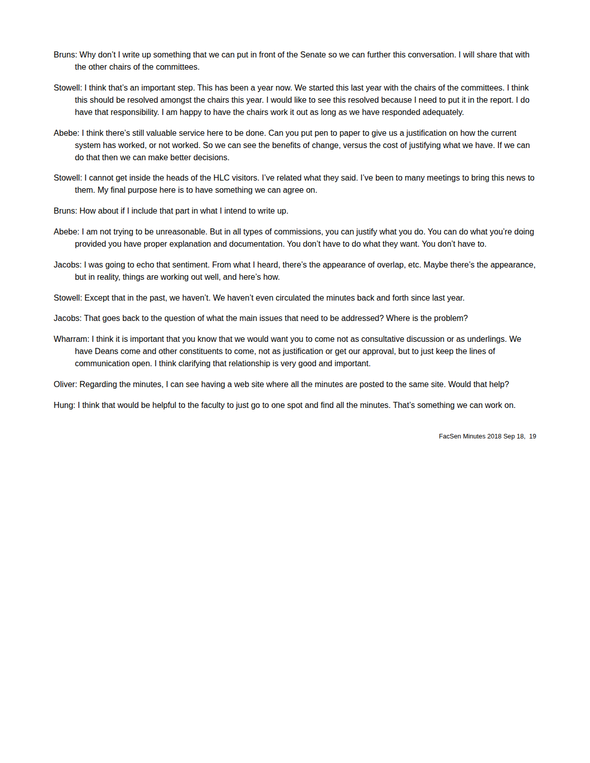Bruns: Why don’t I write up something that we can put in front of the Senate so we can further this conversation. I will share that with the other chairs of the committees.
Stowell: I think that’s an important step. This has been a year now. We started this last year with the chairs of the committees. I think this should be resolved amongst the chairs this year. I would like to see this resolved because I need to put it in the report. I do have that responsibility. I am happy to have the chairs work it out as long as we have responded adequately.
Abebe: I think there’s still valuable service here to be done. Can you put pen to paper to give us a justification on how the current system has worked, or not worked. So we can see the benefits of change, versus the cost of justifying what we have. If we can do that then we can make better decisions.
Stowell: I cannot get inside the heads of the HLC visitors. I’ve related what they said. I’ve been to many meetings to bring this news to them. My final purpose here is to have something we can agree on.
Bruns: How about if I include that part in what I intend to write up.
Abebe: I am not trying to be unreasonable. But in all types of commissions, you can justify what you do. You can do what you’re doing provided you have proper explanation and documentation. You don’t have to do what they want. You don’t have to.
Jacobs: I was going to echo that sentiment. From what I heard, there’s the appearance of overlap, etc. Maybe there’s the appearance, but in reality, things are working out well, and here’s how.
Stowell: Except that in the past, we haven’t. We haven’t even circulated the minutes back and forth since last year.
Jacobs: That goes back to the question of what the main issues that need to be addressed? Where is the problem?
Wharram: I think it is important that you know that we would want you to come not as consultative discussion or as underlings. We have Deans come and other constituents to come, not as justification or get our approval, but to just keep the lines of communication open. I think clarifying that relationship is very good and important.
Oliver: Regarding the minutes, I can see having a web site where all the minutes are posted to the same site. Would that help?
Hung: I think that would be helpful to the faculty to just go to one spot and find all the minutes. That’s something we can work on.
FacSen Minutes 2018 Sep 18, 19